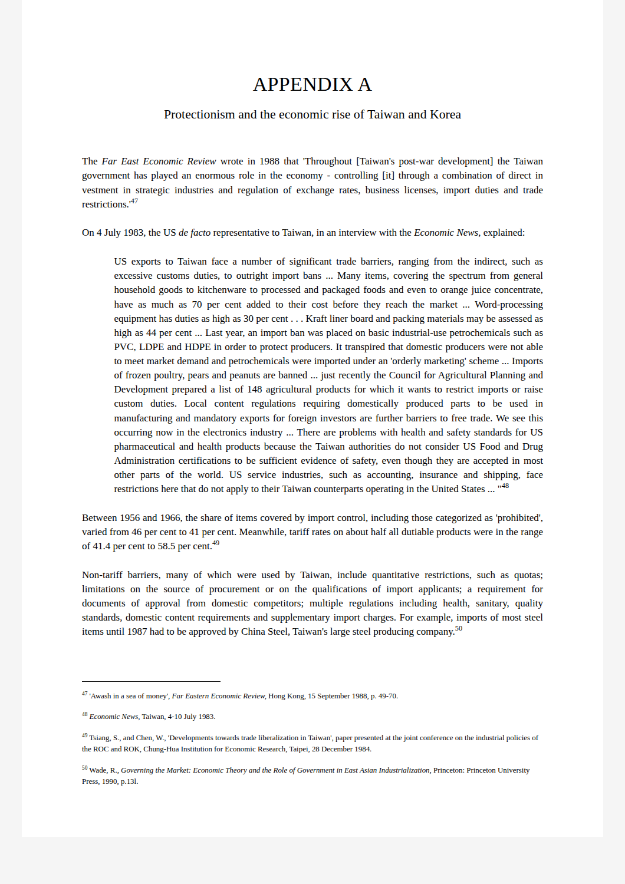APPENDIX A
Protectionism and the economic rise of Taiwan and Korea
The Far East Economic Review wrote in 1988 that 'Throughout [Taiwan's post-war development] the Taiwan government has played an enormous role in the economy - controlling [it] through a combination of direct in vestment in strategic industries and regulation of exchange rates, business licenses, import duties and trade restrictions.'47
On 4 July 1983, the US de facto representative to Taiwan, in an interview with the Economic News, explained:
US exports to Taiwan face a number of significant trade barriers, ranging from the indirect, such as excessive customs duties, to outright import bans ... Many items, covering the spectrum from general household goods to kitchenware to processed and packaged foods and even to orange juice concentrate, have as much as 70 per cent added to their cost before they reach the market ... Word-processing equipment has duties as high as 30 per cent . . . Kraft liner board and packing materials may be assessed as high as 44 per cent ... Last year, an import ban was placed on basic industrial-use petrochemicals such as PVC, LDPE and HDPE in order to protect producers. It transpired that domestic producers were not able to meet market demand and petrochemicals were imported under an 'orderly marketing' scheme ... Imports of frozen poultry, pears and peanuts are banned ... just recently the Council for Agricultural Planning and Development prepared a list of 148 agricultural products for which it wants to restrict imports or raise custom duties. Local content regulations requiring domestically produced parts to be used in manufacturing and mandatory exports for foreign investors are further barriers to free trade. We see this occurring now in the electronics industry ... There are problems with health and safety standards for US pharmaceutical and health products because the Taiwan authorities do not consider US Food and Drug Administration certifications to be sufficient evidence of safety, even though they are accepted in most other parts of the world. US service industries, such as accounting, insurance and shipping, face restrictions here that do not apply to their Taiwan counterparts operating in the United States ... "48
Between 1956 and 1966, the share of items covered by import control, including those categorized as 'prohibited', varied from 46 per cent to 41 per cent. Meanwhile, tariff rates on about half all dutiable products were in the range of 41.4 per cent to 58.5 per cent.49
Non-tariff barriers, many of which were used by Taiwan, include quantitative restrictions, such as quotas; limitations on the source of procurement or on the qualifications of import applicants; a requirement for documents of approval from domestic competitors; multiple regulations including health, sanitary, quality standards, domestic content requirements and supplementary import charges. For example, imports of most steel items until 1987 had to be approved by China Steel, Taiwan's large steel producing company.50
47 'Awash in a sea of money', Far Eastern Economic Review, Hong Kong, 15 September 1988, p. 49-70.
48 Economic News, Taiwan, 4-10 July 1983.
49 Tsiang, S., and Chen, W., 'Developments towards trade liberalization in Taiwan', paper presented at the joint conference on the industrial policies of the ROC and ROK, Chung-Hua Institution for Economic Research, Taipei, 28 December 1984.
50 Wade, R., Governing the Market: Economic Theory and the Role of Government in East Asian Industrialization, Princeton: Princeton University Press, 1990, p.13l.